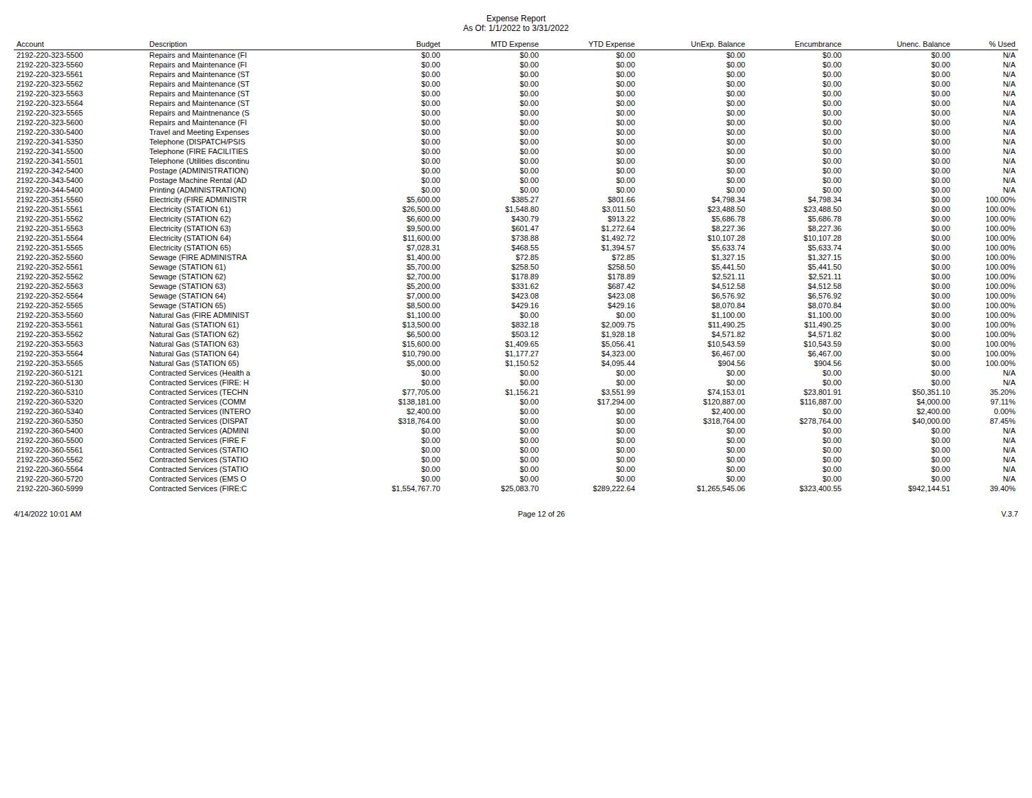Expense Report
As Of: 1/1/2022 to 3/31/2022
| Account | Description | Budget | MTD Expense | YTD Expense | UnExp. Balance | Encumbrance | Unenc. Balance | % Used |
| --- | --- | --- | --- | --- | --- | --- | --- | --- |
| 2192-220-323-5500 | Repairs and Maintenance (FI | $0.00 | $0.00 | $0.00 | $0.00 | $0.00 | $0.00 | N/A |
| 2192-220-323-5560 | Repairs and Maintenance (FI | $0.00 | $0.00 | $0.00 | $0.00 | $0.00 | $0.00 | N/A |
| 2192-220-323-5561 | Repairs and Maintenance (ST | $0.00 | $0.00 | $0.00 | $0.00 | $0.00 | $0.00 | N/A |
| 2192-220-323-5562 | Repairs and Maintenance (ST | $0.00 | $0.00 | $0.00 | $0.00 | $0.00 | $0.00 | N/A |
| 2192-220-323-5563 | Repairs and Maintenance (ST | $0.00 | $0.00 | $0.00 | $0.00 | $0.00 | $0.00 | N/A |
| 2192-220-323-5564 | Repairs and Maintenance (ST | $0.00 | $0.00 | $0.00 | $0.00 | $0.00 | $0.00 | N/A |
| 2192-220-323-5565 | Repairs and Maintnenance (S | $0.00 | $0.00 | $0.00 | $0.00 | $0.00 | $0.00 | N/A |
| 2192-220-323-5600 | Repairs and Maintenance (FI | $0.00 | $0.00 | $0.00 | $0.00 | $0.00 | $0.00 | N/A |
| 2192-220-330-5400 | Travel and Meeting Expenses | $0.00 | $0.00 | $0.00 | $0.00 | $0.00 | $0.00 | N/A |
| 2192-220-341-5350 | Telephone (DISPATCH/PSIS | $0.00 | $0.00 | $0.00 | $0.00 | $0.00 | $0.00 | N/A |
| 2192-220-341-5500 | Telephone (FIRE FACILITIES | $0.00 | $0.00 | $0.00 | $0.00 | $0.00 | $0.00 | N/A |
| 2192-220-341-5501 | Telephone (Utilities discontinu | $0.00 | $0.00 | $0.00 | $0.00 | $0.00 | $0.00 | N/A |
| 2192-220-342-5400 | Postage (ADMINISTRATION) | $0.00 | $0.00 | $0.00 | $0.00 | $0.00 | $0.00 | N/A |
| 2192-220-343-5400 | Postage Machine Rental (AD | $0.00 | $0.00 | $0.00 | $0.00 | $0.00 | $0.00 | N/A |
| 2192-220-344-5400 | Printing (ADMINISTRATION) | $0.00 | $0.00 | $0.00 | $0.00 | $0.00 | $0.00 | N/A |
| 2192-220-351-5560 | Electricity (FIRE ADMINISTR | $5,600.00 | $385.27 | $801.66 | $4,798.34 | $4,798.34 | $0.00 | 100.00% |
| 2192-220-351-5561 | Electricity (STATION 61) | $26,500.00 | $1,548.80 | $3,011.50 | $23,488.50 | $23,488.50 | $0.00 | 100.00% |
| 2192-220-351-5562 | Electricity (STATION 62) | $6,600.00 | $430.79 | $913.22 | $5,686.78 | $5,686.78 | $0.00 | 100.00% |
| 2192-220-351-5563 | Electricity (STATION 63) | $9,500.00 | $601.47 | $1,272.64 | $8,227.36 | $8,227.36 | $0.00 | 100.00% |
| 2192-220-351-5564 | Electricity (STATION 64) | $11,600.00 | $738.88 | $1,492.72 | $10,107.28 | $10,107.28 | $0.00 | 100.00% |
| 2192-220-351-5565 | Electricity (STATION 65) | $7,028.31 | $468.55 | $1,394.57 | $5,633.74 | $5,633.74 | $0.00 | 100.00% |
| 2192-220-352-5560 | Sewage (FIRE ADMINISTRA | $1,400.00 | $72.85 | $72.85 | $1,327.15 | $1,327.15 | $0.00 | 100.00% |
| 2192-220-352-5561 | Sewage (STATION 61) | $5,700.00 | $258.50 | $258.50 | $5,441.50 | $5,441.50 | $0.00 | 100.00% |
| 2192-220-352-5562 | Sewage (STATION 62) | $2,700.00 | $178.89 | $178.89 | $2,521.11 | $2,521.11 | $0.00 | 100.00% |
| 2192-220-352-5563 | Sewage (STATION 63) | $5,200.00 | $331.62 | $687.42 | $4,512.58 | $4,512.58 | $0.00 | 100.00% |
| 2192-220-352-5564 | Sewage (STATION 64) | $7,000.00 | $423.08 | $423.08 | $6,576.92 | $6,576.92 | $0.00 | 100.00% |
| 2192-220-352-5565 | Sewage (STATION 65) | $8,500.00 | $429.16 | $429.16 | $8,070.84 | $8,070.84 | $0.00 | 100.00% |
| 2192-220-353-5560 | Natural Gas (FIRE ADMINIST | $1,100.00 | $0.00 | $0.00 | $1,100.00 | $1,100.00 | $0.00 | 100.00% |
| 2192-220-353-5561 | Natural Gas (STATION 61) | $13,500.00 | $832.18 | $2,009.75 | $11,490.25 | $11,490.25 | $0.00 | 100.00% |
| 2192-220-353-5562 | Natural Gas (STATION 62) | $6,500.00 | $503.12 | $1,928.18 | $4,571.82 | $4,571.82 | $0.00 | 100.00% |
| 2192-220-353-5563 | Natural Gas (STATION 63) | $15,600.00 | $1,409.65 | $5,056.41 | $10,543.59 | $10,543.59 | $0.00 | 100.00% |
| 2192-220-353-5564 | Natural Gas (STATION 64) | $10,790.00 | $1,177.27 | $4,323.00 | $6,467.00 | $6,467.00 | $0.00 | 100.00% |
| 2192-220-353-5565 | Natural Gas (STATION 65) | $5,000.00 | $1,150.52 | $4,095.44 | $904.56 | $904.56 | $0.00 | 100.00% |
| 2192-220-360-5121 | Contracted Services (Health a | $0.00 | $0.00 | $0.00 | $0.00 | $0.00 | $0.00 | N/A |
| 2192-220-360-5130 | Contracted Services (FIRE: H | $0.00 | $0.00 | $0.00 | $0.00 | $0.00 | $0.00 | N/A |
| 2192-220-360-5310 | Contracted Services (TECHN | $77,705.00 | $1,156.21 | $3,551.99 | $74,153.01 | $23,801.91 | $50,351.10 | 35.20% |
| 2192-220-360-5320 | Contracted Services (COMM | $138,181.00 | $0.00 | $17,294.00 | $120,887.00 | $116,887.00 | $4,000.00 | 97.11% |
| 2192-220-360-5340 | Contracted Services (INTERO | $2,400.00 | $0.00 | $0.00 | $2,400.00 | $0.00 | $2,400.00 | 0.00% |
| 2192-220-360-5350 | Contracted Services (DISPAT | $318,764.00 | $0.00 | $0.00 | $318,764.00 | $278,764.00 | $40,000.00 | 87.45% |
| 2192-220-360-5400 | Contracted Services (ADMINI | $0.00 | $0.00 | $0.00 | $0.00 | $0.00 | $0.00 | N/A |
| 2192-220-360-5500 | Contracted Services (FIRE F | $0.00 | $0.00 | $0.00 | $0.00 | $0.00 | $0.00 | N/A |
| 2192-220-360-5561 | Contracted Services (STATIO | $0.00 | $0.00 | $0.00 | $0.00 | $0.00 | $0.00 | N/A |
| 2192-220-360-5562 | Contracted Services (STATIO | $0.00 | $0.00 | $0.00 | $0.00 | $0.00 | $0.00 | N/A |
| 2192-220-360-5564 | Contracted Services (STATIO | $0.00 | $0.00 | $0.00 | $0.00 | $0.00 | $0.00 | N/A |
| 2192-220-360-5720 | Contracted Services (EMS O | $0.00 | $0.00 | $0.00 | $0.00 | $0.00 | $0.00 | N/A |
| 2192-220-360-5999 | Contracted Services (FIRE:C | $1,554,767.70 | $25,083.70 | $289,222.64 | $1,265,545.06 | $323,400.55 | $942,144.51 | 39.40% |
4/14/2022 10:01 AM Page 12 of 26 V.3.7